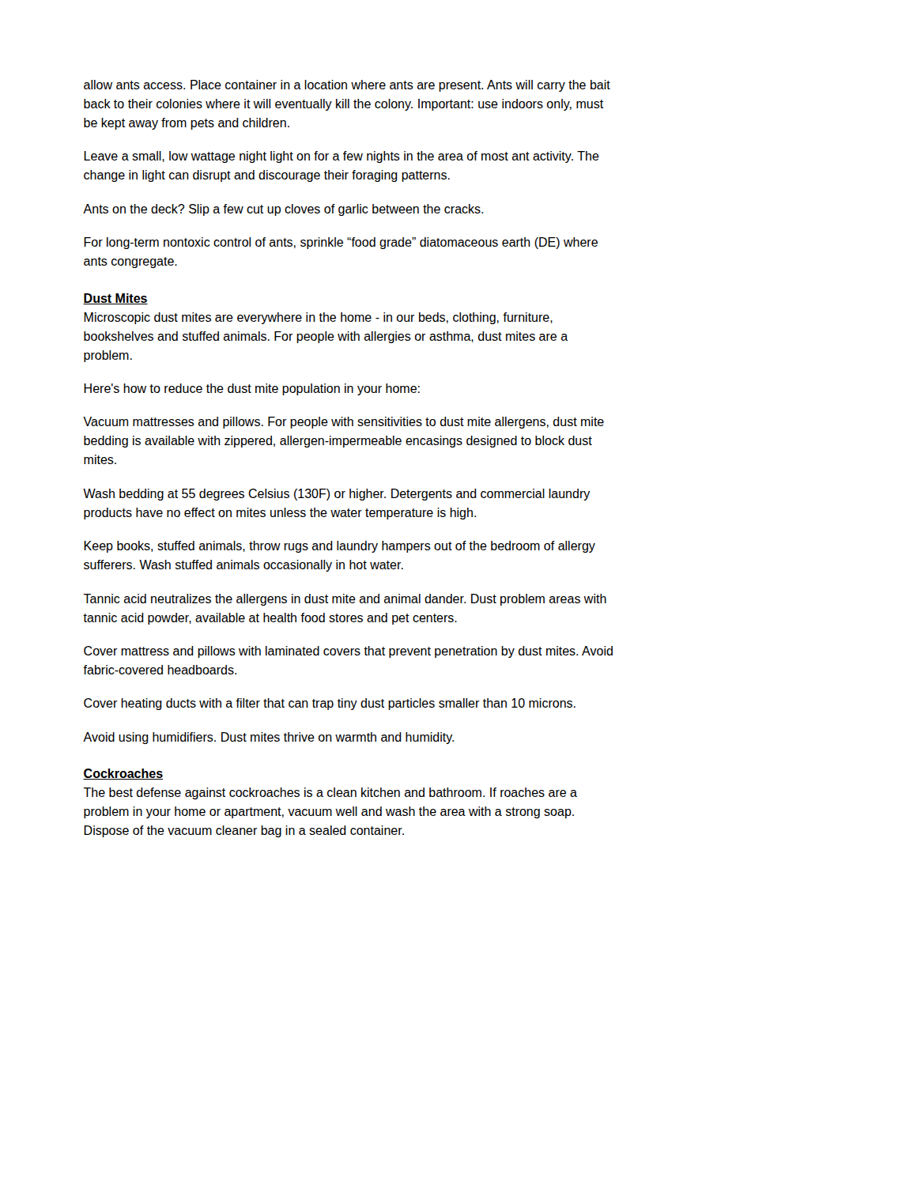allow ants access. Place container in a location where ants are present. Ants will carry the bait back to their colonies where it will eventually kill the colony. Important: use indoors only, must be kept away from pets and children.
Leave a small, low wattage night light on for a few nights in the area of most ant activity. The change in light can disrupt and discourage their foraging patterns.
Ants on the deck? Slip a few cut up cloves of garlic between the cracks.
For long-term nontoxic control of ants, sprinkle “food grade” diatomaceous earth (DE) where ants congregate.
Dust Mites
Microscopic dust mites are everywhere in the home - in our beds, clothing, furniture, bookshelves and stuffed animals. For people with allergies or asthma, dust mites are a problem.
Here's how to reduce the dust mite population in your home:
Vacuum mattresses and pillows. For people with sensitivities to dust mite allergens, dust mite bedding is available with zippered, allergen-impermeable encasings designed to block dust mites.
Wash bedding at 55 degrees Celsius (130F) or higher. Detergents and commercial laundry products have no effect on mites unless the water temperature is high.
Keep books, stuffed animals, throw rugs and laundry hampers out of the bedroom of allergy sufferers. Wash stuffed animals occasionally in hot water.
Tannic acid neutralizes the allergens in dust mite and animal dander. Dust problem areas with tannic acid powder, available at health food stores and pet centers.
Cover mattress and pillows with laminated covers that prevent penetration by dust mites. Avoid fabric-covered headboards.
Cover heating ducts with a filter that can trap tiny dust particles smaller than 10 microns.
Avoid using humidifiers. Dust mites thrive on warmth and humidity.
Cockroaches
The best defense against cockroaches is a clean kitchen and bathroom. If roaches are a problem in your home or apartment, vacuum well and wash the area with a strong soap. Dispose of the vacuum cleaner bag in a sealed container.